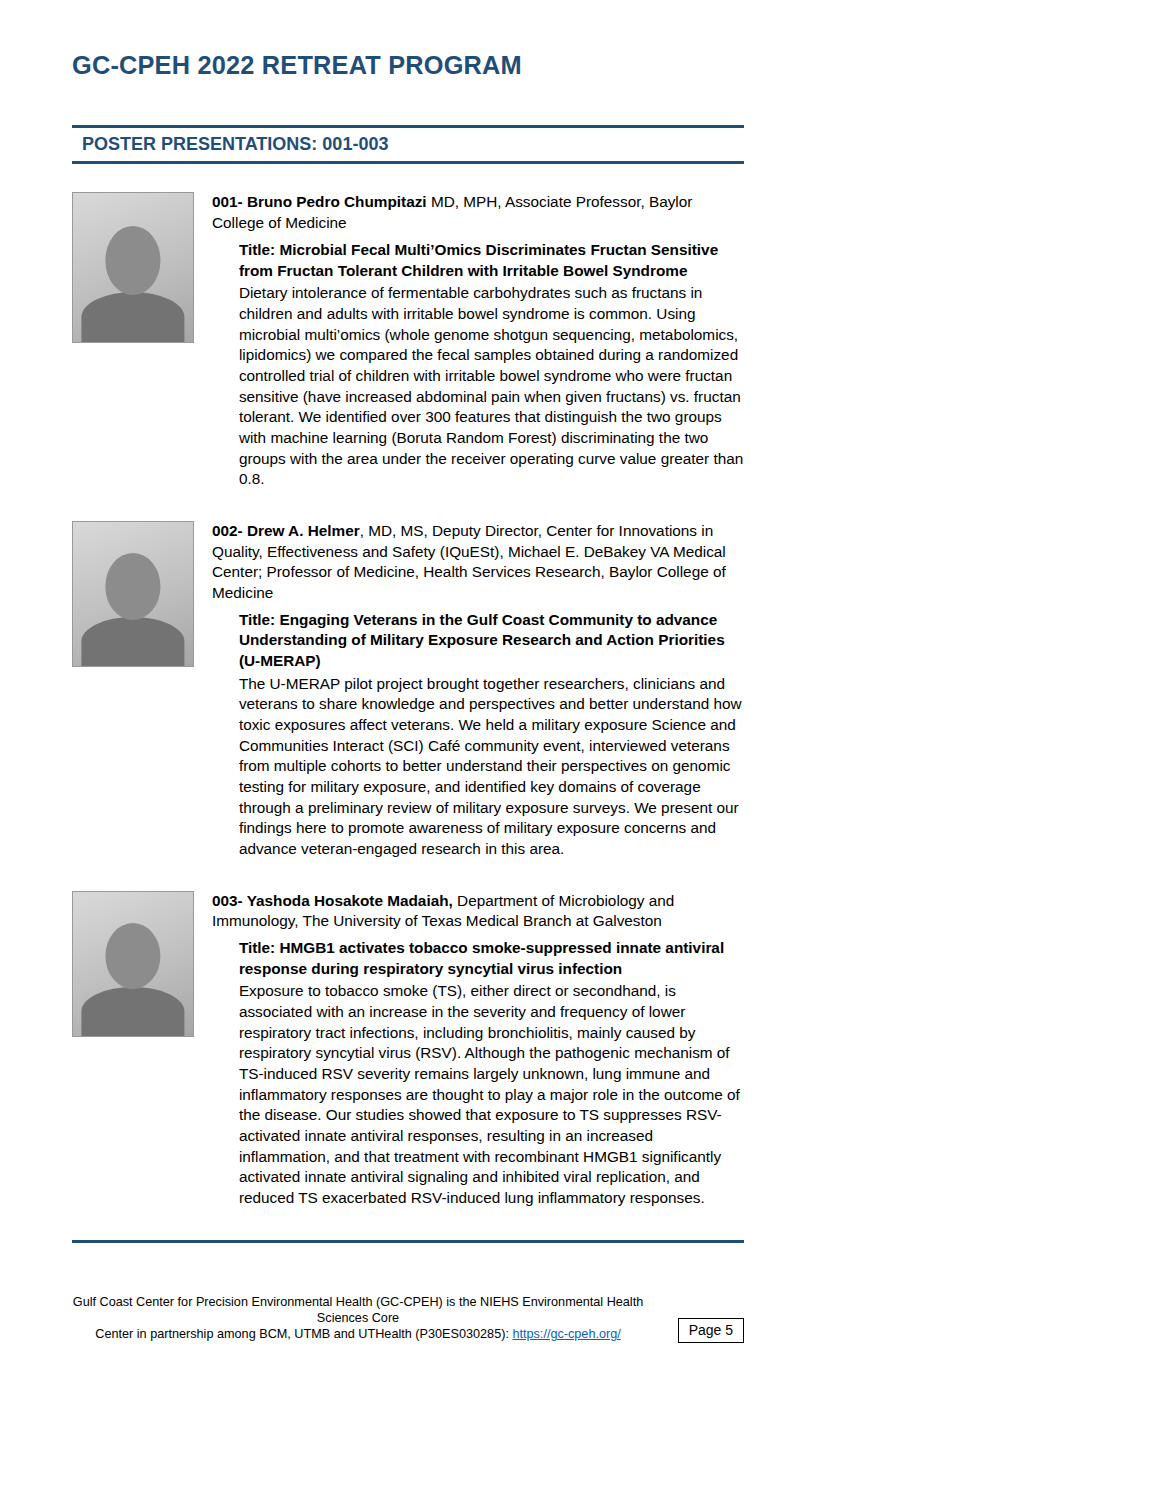GC-CPEH 2022 RETREAT PROGRAM
POSTER PRESENTATIONS: 001-003
001- Bruno Pedro Chumpitazi MD, MPH, Associate Professor, Baylor College of Medicine
Title: Microbial Fecal Multi’Omics Discriminates Fructan Sensitive from Fructan Tolerant Children with Irritable Bowel Syndrome
Dietary intolerance of fermentable carbohydrates such as fructans in children and adults with irritable bowel syndrome is common. Using microbial multi’omics (whole genome shotgun sequencing, metabolomics, lipidomics) we compared the fecal samples obtained during a randomized controlled trial of children with irritable bowel syndrome who were fructan sensitive (have increased abdominal pain when given fructans) vs. fructan tolerant. We identified over 300 features that distinguish the two groups with machine learning (Boruta Random Forest) discriminating the two groups with the area under the receiver operating curve value greater than 0.8.
002- Drew A. Helmer, MD, MS, Deputy Director, Center for Innovations in Quality, Effectiveness and Safety (IQuESt), Michael E. DeBakey VA Medical Center; Professor of Medicine, Health Services Research, Baylor College of Medicine
Title: Engaging Veterans in the Gulf Coast Community to advance Understanding of Military Exposure Research and Action Priorities (U-MERAP)
The U-MERAP pilot project brought together researchers, clinicians and veterans to share knowledge and perspectives and better understand how toxic exposures affect veterans. We held a military exposure Science and Communities Interact (SCI) Café community event, interviewed veterans from multiple cohorts to better understand their perspectives on genomic testing for military exposure, and identified key domains of coverage through a preliminary review of military exposure surveys. We present our findings here to promote awareness of military exposure concerns and advance veteran-engaged research in this area.
003- Yashoda Hosakote Madaiah, Department of Microbiology and Immunology, The University of Texas Medical Branch at Galveston
Title: HMGB1 activates tobacco smoke-suppressed innate antiviral response during respiratory syncytial virus infection
Exposure to tobacco smoke (TS), either direct or secondhand, is associated with an increase in the severity and frequency of lower respiratory tract infections, including bronchiolitis, mainly caused by respiratory syncytial virus (RSV). Although the pathogenic mechanism of TS-induced RSV severity remains largely unknown, lung immune and inflammatory responses are thought to play a major role in the outcome of the disease. Our studies showed that exposure to TS suppresses RSV-activated innate antiviral responses, resulting in an increased inflammation, and that treatment with recombinant HMGB1 significantly activated innate antiviral signaling and inhibited viral replication, and reduced TS exacerbated RSV-induced lung inflammatory responses.
Gulf Coast Center for Precision Environmental Health (GC-CPEH) is the NIEHS Environmental Health Sciences Core
Center in partnership among BCM, UTMB and UTHealth (P30ES030285): https://gc-cpeh.org/
Page 5